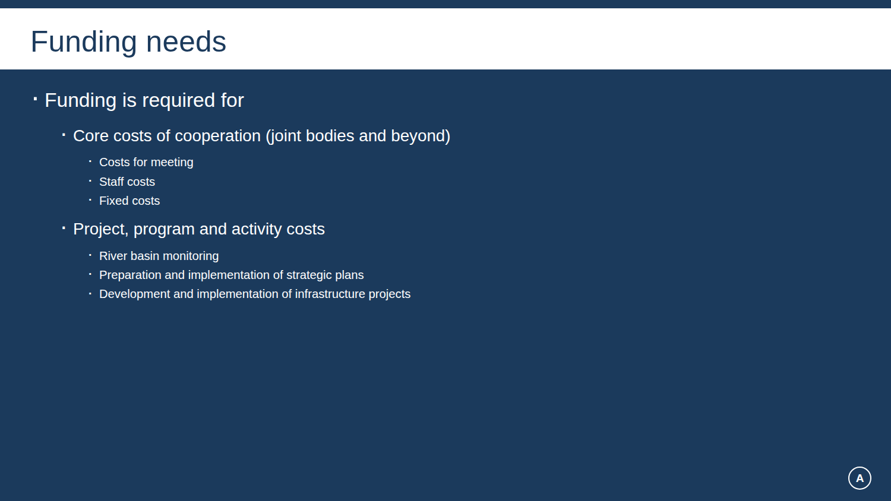Funding needs
Funding is required for
Core costs of cooperation (joint bodies and beyond)
Costs for meeting
Staff costs
Fixed costs
Project, program and activity costs
River basin monitoring
Preparation and implementation of strategic plans
Development and implementation of infrastructure projects
A